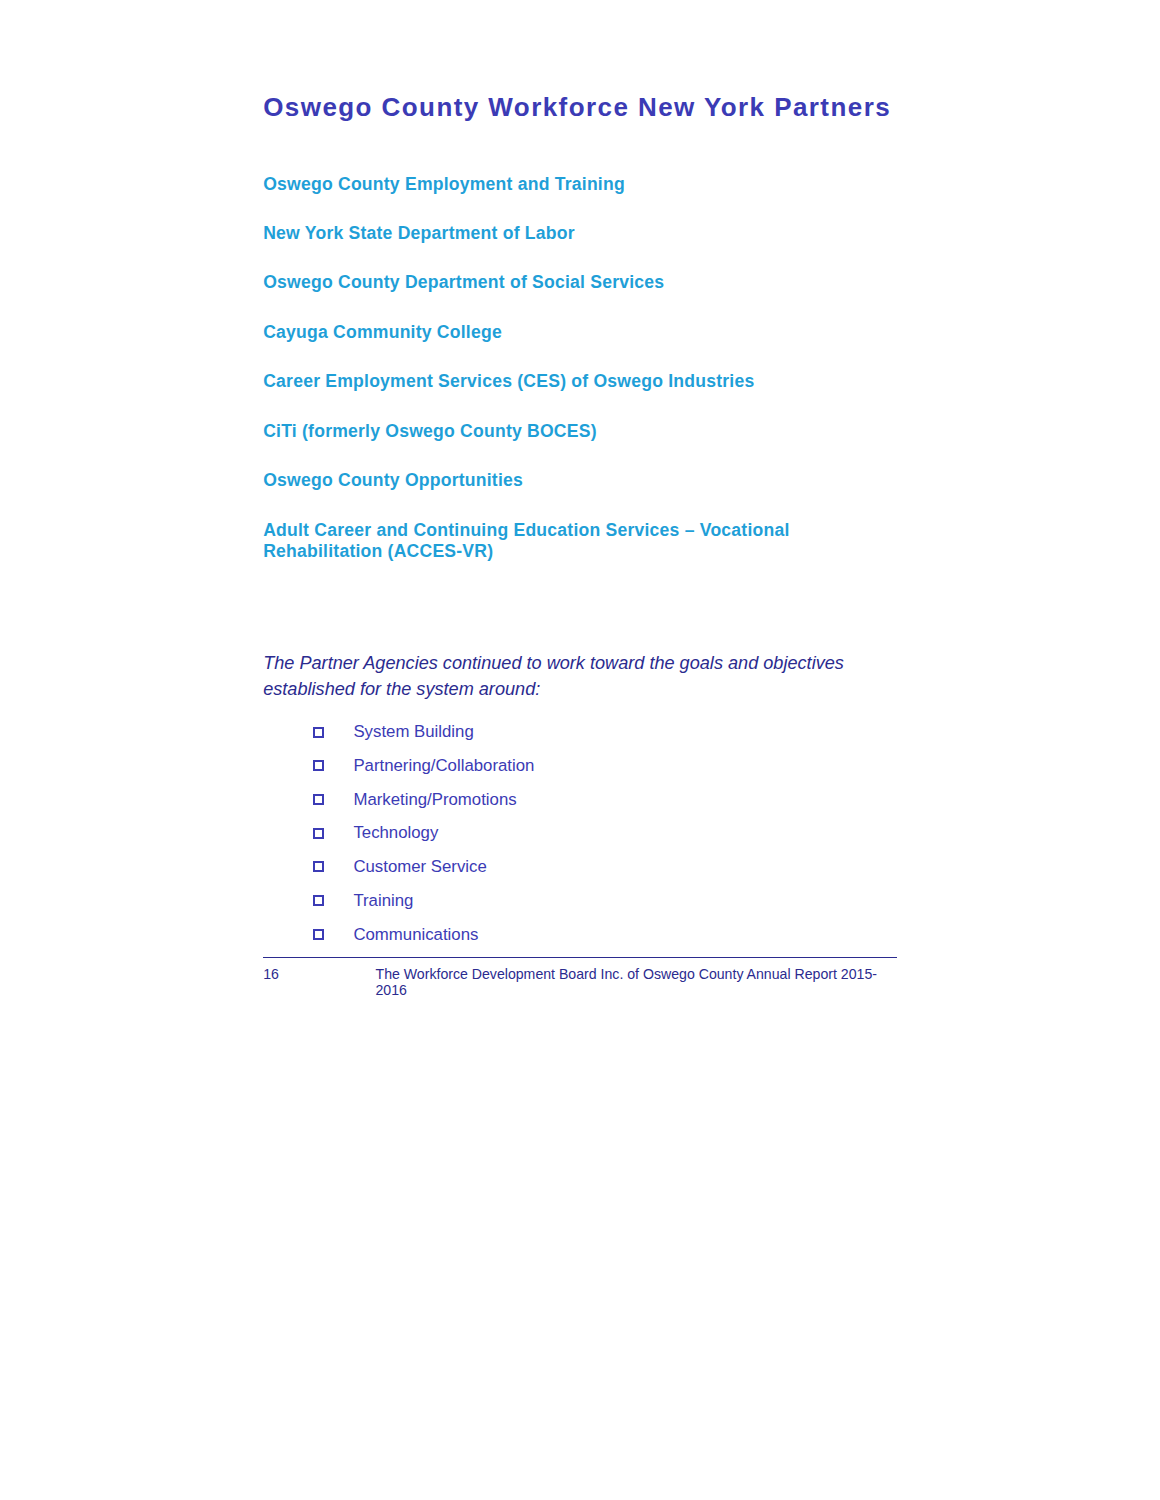Oswego County Workforce New York Partners
Oswego County Employment and Training
New York State Department of Labor
Oswego County Department of Social Services
Cayuga Community College
Career Employment Services (CES) of Oswego Industries
CiTi (formerly Oswego County BOCES)
Oswego County Opportunities
Adult Career and Continuing Education Services – Vocational Rehabilitation (ACCES-VR)
The Partner Agencies continued to work toward the goals and objectives established for the system around:
System Building
Partnering/Collaboration
Marketing/Promotions
Technology
Customer Service
Training
Communications
16 The Workforce Development Board Inc. of Oswego County Annual Report 2015-2016